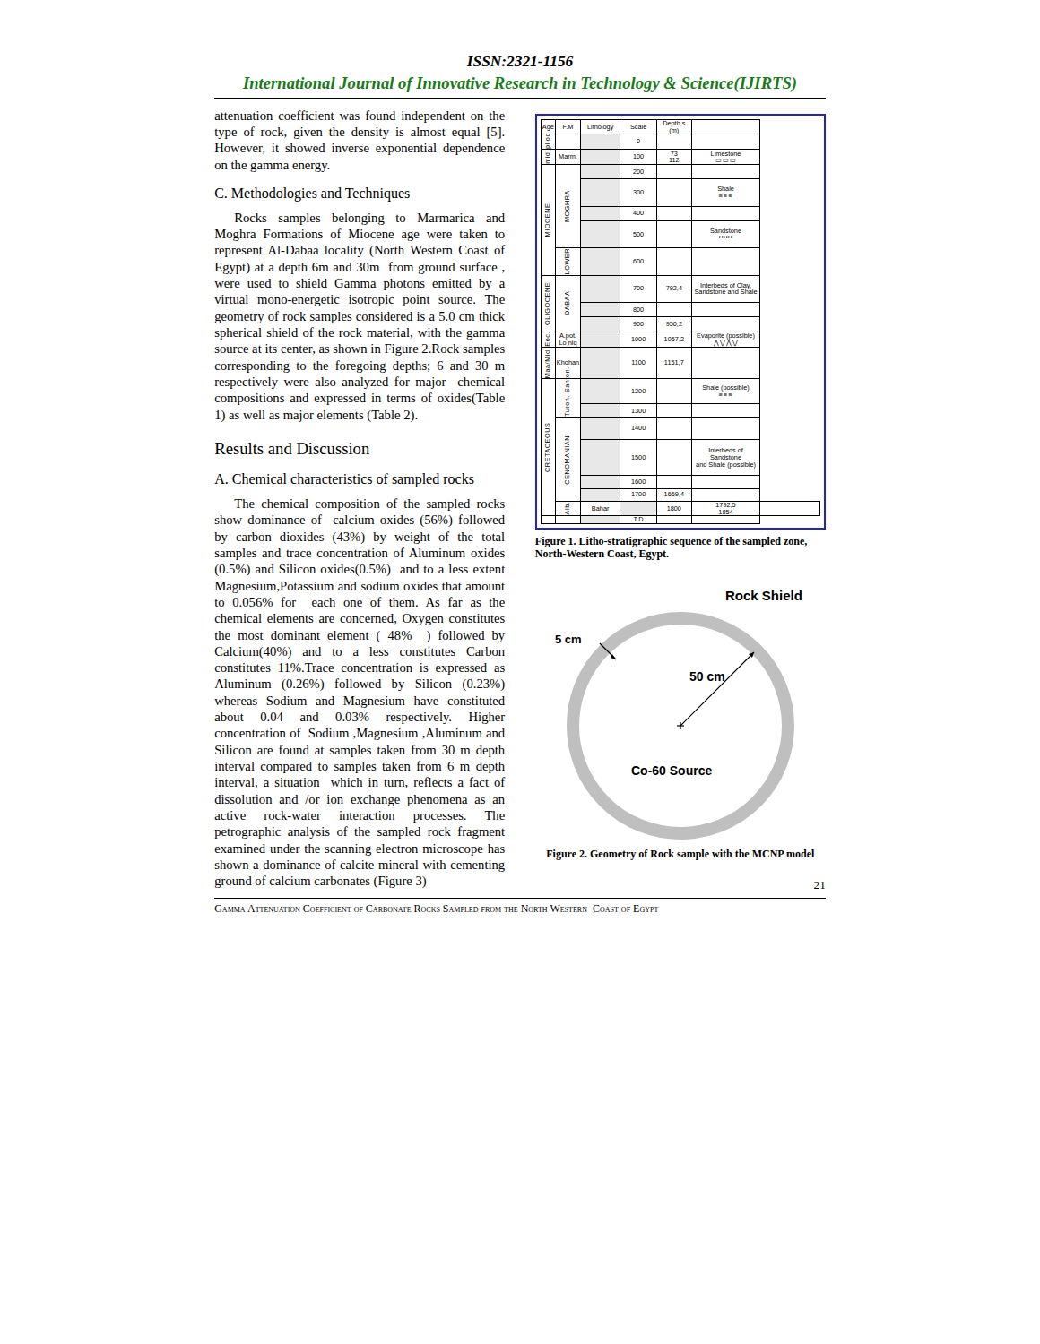ISSN:2321-1156
International Journal of Innovative Research in Technology & Science(IJIRTS)
attenuation coefficient was found independent on the type of rock, given the density is almost equal [5]. However, it showed inverse exponential dependence on the gamma energy.
C. Methodologies and Techniques
Rocks samples belonging to Marmarica and Moghra Formations of Miocene age were taken to represent Al-Dabaa locality (North Western Coast of Egypt) at a depth 6m and 30m from ground surface , were used to shield Gamma photons emitted by a virtual mono-energetic isotropic point source. The geometry of rock samples considered is a 5.0 cm thick spherical shield of the rock material, with the gamma source at its center, as shown in Figure 2.Rock samples corresponding to the foregoing depths; 6 and 30 m respectively were also analyzed for major chemical compositions and expressed in terms of oxides(Table 1) as well as major elements (Table 2).
Results and Discussion
A. Chemical characteristics of sampled rocks
The chemical composition of the sampled rocks show dominance of calcium oxides (56%) followed by carbon dioxides (43%) by weight of the total samples and trace concentration of Aluminum oxides (0.5%) and Silicon oxides(0.5%) and to a less extent Magnesium,Potassium and sodium oxides that amount to 0.056% for each one of them. As far as the chemical elements are concerned, Oxygen constitutes the most dominant element ( 48% ) followed by Calcium(40%) and to a less constitutes Carbon constitutes 11%.Trace concentration is expressed as Aluminum (0.26%) followed by Silicon (0.23%) whereas Sodium and Magnesium have constituted about 0.04 and 0.03% respectively. Higher concentration of Sodium ,Magnesium ,Aluminum and Silicon are found at samples taken from 30 m depth interval compared to samples taken from 6 m depth interval, a situation which in turn, reflects a fact of dissolution and /or ion exchange phenomena as an active rock-water interaction processes. The petrographic analysis of the sampled rock fragment examined under the scanning electron microscope has shown a dominance of calcite mineral with cementing ground of calcium carbonates (Figure 3)
| Age | F.M | Lithology | Scale | Depth,s (m) | |
| --- | --- | --- | --- | --- | --- |
| plioc | | | 0 | | |
| mid. | Marm. | | 100 | 73 112 | Limestone ▭▭▭ |
| MIOCENE | MOGHRA | | 200 | | |
| | 300 | | Shale ≡≡≡ |
| | 400 | | |
| | 500 | | Sandstone ∷∷∷ |
| LOWER | | 600 | | |
| OLIGOCENE | DABAA | | 700 | 792,4 | Interbeds of Clay, Sandstone and Shale |
| | 800 | | |
| | 900 | 950,2 | |
| Eoc. | A.pot. Lo niq | | 1000 | 1057,2 | Evaporite (possible) ⋀⋁⋀⋁ |
| Maa/Mid. | Khohan | | 1100 | 1151,7 | |
| CRETACEOUS | Turon.-Santon. | | 1200 | | Shale (possible) ≡≡≡ |
| | 1300 | | |
| CENOMANIAN | | 1400 | | |
| | 1500 | | Interbeds of Sandstone and Shale (possible) |
| | 1600 | | |
| | 1700 | 1669,4 | |
| Alb. | Bahar | | 1800 | 1792,5 1854 | |
| | | | T.D | | |
Figure 1. Litho-stratigraphic sequence of the sampled zone, North-Western Coast, Egypt.
Rock Shield 5 cm 50 cm Co-60 Source
Figure 2. Geometry of Rock sample with the MCNP model
21
Gamma Attenuation Coefficient of Carbonate Rocks Sampled from the North Western Coast of Egypt